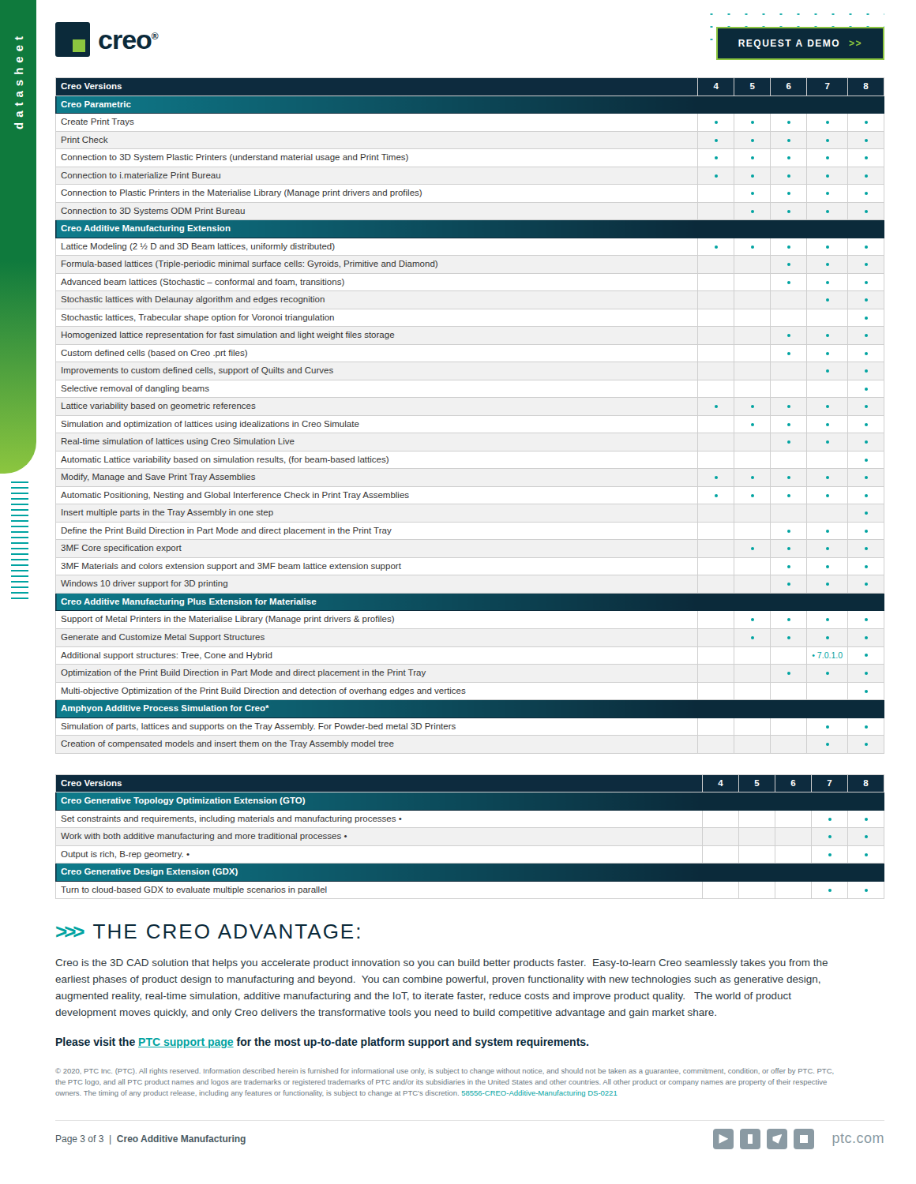datasheet
creo®
REQUEST A DEMO >>
| Creo Versions | 4 | 5 | 6 | 7 | 8 |
| --- | --- | --- | --- | --- | --- |
| Creo Parametric | | | | | |
| Create Print Trays | | | | | |
| Print Check | | | | | |
| Connection to 3D System Plastic Printers (understand material usage and Print Times) | | | | | |
| Connection to i.materialize Print Bureau | | | | | |
| Connection to Plastic Printers in the Materialise Library (Manage print drivers and profiles) | | | | | |
| Connection to 3D Systems ODM Print Bureau | | | | | |
| Creo Additive Manufacturing Extension | | | | | |
| Lattice Modeling (2 ½ D and 3D Beam lattices, uniformly distributed) | | | | | |
| Formula-based lattices (Triple-periodic minimal surface cells: Gyroids, Primitive and Diamond) | | | | | |
| Advanced beam lattices (Stochastic – conformal and foam, transitions) | | | | | |
| Stochastic lattices with Delaunay algorithm and edges recognition | | | | | |
| Stochastic lattices, Trabecular shape option for Voronoi triangulation | | | | | |
| Homogenized lattice representation for fast simulation and light weight files storage | | | | | |
| Custom defined cells (based on Creo .prt files) | | | | | |
| Improvements to custom defined cells, support of Quilts and Curves | | | | | |
| Selective removal of dangling beams | | | | | |
| Lattice variability based on geometric references | | | | | |
| Simulation and optimization of lattices using idealizations in Creo Simulate | | | | | |
| Real-time simulation of lattices using Creo Simulation Live | | | | | |
| Automatic Lattice variability based on simulation results, (for beam-based lattices) | | | | | |
| Modify, Manage and Save Print Tray Assemblies | | | | | |
| Automatic Positioning, Nesting and Global Interference Check in Print Tray Assemblies | | | | | |
| Insert multiple parts in the Tray Assembly in one step | | | | | |
| Define the Print Build Direction in Part Mode and direct placement in the Print Tray | | | | | |
| 3MF Core specification export | | | | | |
| 3MF Materials and colors extension support and 3MF beam lattice extension support | | | | | |
| Windows 10 driver support for 3D printing | | | | | |
| Creo Additive Manufacturing Plus Extension for Materialise | | | | | |
| Support of Metal Printers in the Materialise Library (Manage print drivers & profiles) | | | | | |
| Generate and Customize Metal Support Structures | | | | | |
| Additional support structures: Tree, Cone and Hybrid | | | | • 7.0.1.0 | |
| Optimization of the Print Build Direction in Part Mode and direct placement in the Print Tray | | | | | |
| Multi-objective Optimization of the Print Build Direction and detection of overhang edges and vertices | | | | | |
| Amphyon Additive Process Simulation for Creo* | | | | | |
| Simulation of parts, lattices and supports on the Tray Assembly. For Powder-bed metal 3D Printers | | | | | |
| Creation of compensated models and insert them on the Tray Assembly model tree | | | | | |
| Creo Versions | 4 | 5 | 6 | 7 | 8 |
| --- | --- | --- | --- | --- | --- |
| Creo Generative Topology Optimization Extension (GTO) | | | | | |
| Set constraints and requirements, including materials and manufacturing processes • | | | | | |
| Work with both additive manufacturing and more traditional processes • | | | | | |
| Output is rich, B-rep geometry. • | | | | | |
| Creo Generative Design Extension (GDX) | | | | | |
| Turn to cloud-based GDX to evaluate multiple scenarios in parallel | | | | | |
>>>
THE CREO ADVANTAGE:
Creo is the 3D CAD solution that helps you accelerate product innovation so you can build better products faster. Easy-to-learn Creo seamlessly takes you from the earliest phases of product design to manufacturing and beyond. You can combine powerful, proven functionality with new technologies such as generative design, augmented reality, real-time simulation, additive manufacturing and the IoT, to iterate faster, reduce costs and improve product quality. The world of product development moves quickly, and only Creo delivers the transformative tools you need to build competitive advantage and gain market share.
Please visit the PTC support page for the most up-to-date platform support and system requirements.
© 2020, PTC Inc. (PTC). All rights reserved. Information described herein is furnished for informational use only, is subject to change without notice, and should not be taken as a guarantee, commitment, condition, or offer by PTC. PTC, the PTC logo, and all PTC product names and logos are trademarks or registered trademarks of PTC and/or its subsidiaries in the United States and other countries. All other product or company names are property of their respective owners. The timing of any product release, including any features or functionality, is subject to change at PTC's discretion. 58556-CREO-Additive-Manufacturing DS-0221
Page 3 of 3 | Creo Additive Manufacturing
ptc.com